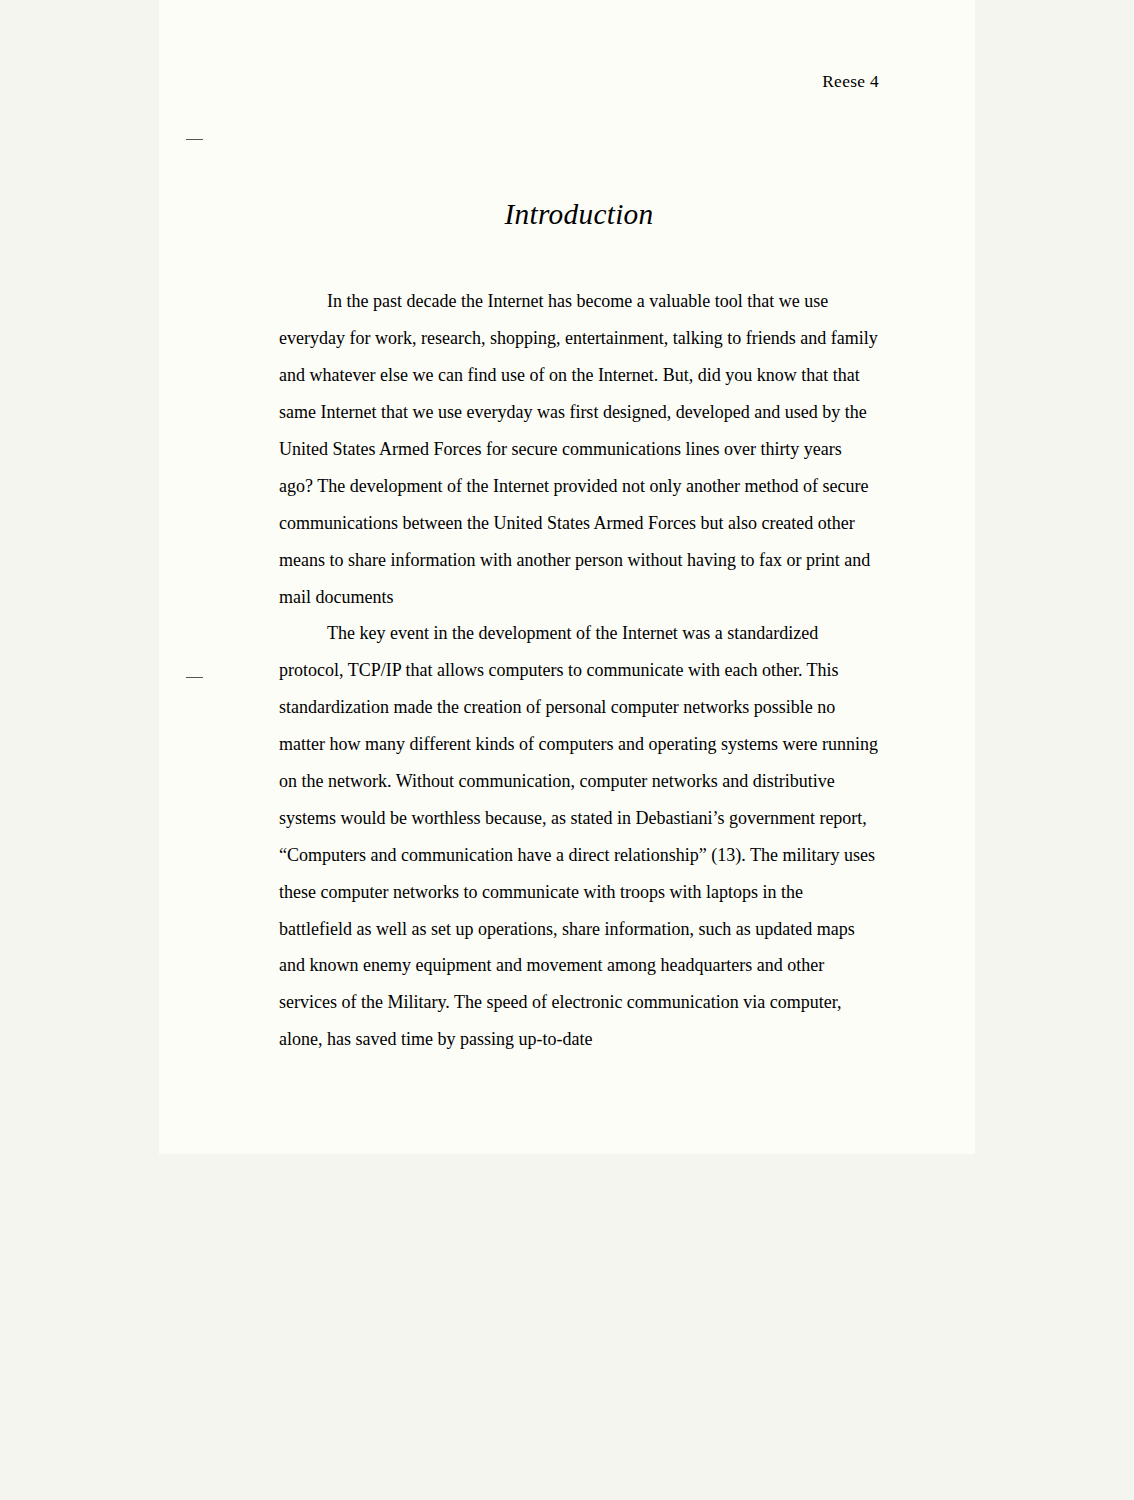Reese 4
Introduction
In the past decade the Internet has become a valuable tool that we use everyday for work, research, shopping, entertainment, talking to friends and family and whatever else we can find use of on the Internet. But, did you know that that same Internet that we use everyday was first designed, developed and used by the United States Armed Forces for secure communications lines over thirty years ago? The development of the Internet provided not only another method of secure communications between the United States Armed Forces but also created other means to share information with another person without having to fax or print and mail documents
The key event in the development of the Internet was a standardized protocol, TCP/IP that allows computers to communicate with each other. This standardization made the creation of personal computer networks possible no matter how many different kinds of computers and operating systems were running on the network. Without communication, computer networks and distributive systems would be worthless because, as stated in Debastiani’s government report, “Computers and communication have a direct relationship” (13). The military uses these computer networks to communicate with troops with laptops in the battlefield as well as set up operations, share information, such as updated maps and known enemy equipment and movement among headquarters and other services of the Military. The speed of electronic communication via computer, alone, has saved time by passing up-to-date